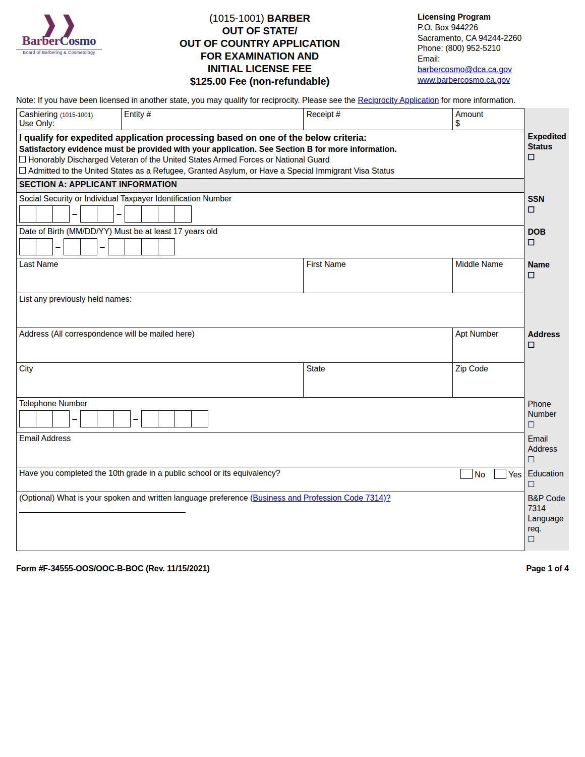❱❱
BarberCosmo
Board of Barbering & Cosmetology
(1015-1001) BARBER
OUT OF STATE/
OUT OF COUNTRY APPLICATION
FOR EXAMINATION AND
INITIAL LICENSE FEE
$125.00 Fee (non-refundable)
Licensing Program
P.O. Box 944226
Sacramento, CA 94244-2260
Phone: (800) 952-5210
Email:
barbercosmo@dca.ca.gov
www.barbercosmo.ca.gov
Note: If you have been licensed in another state, you may qualify for reciprocity. Please see the Reciprocity Application for more information.
| Cashiering (1015-1001) Use Only: | Entity # | Receipt # | Amount $ | |
| I qualify for expedited application processing based on one of the below criteria: Satisfactory evidence must be provided with your application. See Section B for more information. Honorably Discharged Veteran of the United States Armed Forces or National Guard Admitted to the United States as a Refugee, Granted Asylum, or Have a Special Immigrant Visa Status | Expedited Status ☐ |
| SECTION A: APPLICANT INFORMATION | |
| Social Security or Individual Taxpayer Identification Number – – | SSN ☐ |
| Date of Birth (MM/DD/YY) Must be at least 17 years old – – | DOB ☐ |
| Last Name | First Name | Middle Name | Name ☐ |
| List any previously held names: | |
| Address (All correspondence will be mailed here) | Apt Number | Address ☐ |
| City | State | Zip Code | |
| Telephone Number – – | Phone Number ☐ |
| Email Address | Email Address ☐ |
| Have you completed the 10th grade in a public school or its equivalency? No Yes | Education ☐ |
| (Optional) What is your spoken and written language preference ( Business and Profession Code 7314)? | B&P Code 7314 Language req. ☐ |
Form #F-34555-OOS/OOC-B-BOC (Rev. 11/15/2021)
Page 1 of 4